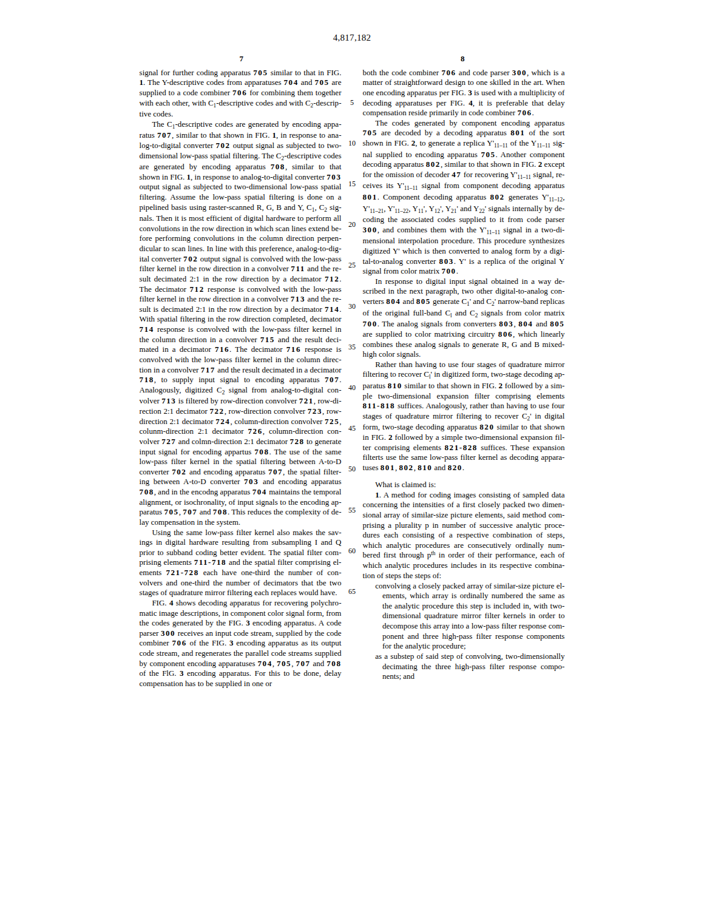4,817,182
7
8
signal for further coding apparatus 705 similar to that in FIG. 1. The Y-descriptive codes from apparatuses 704 and 705 are supplied to a code combiner 706 for combining them together with each other, with C1-descriptive codes and with C2-descriptive codes.
The C1-descriptive codes are generated by encoding apparatus 707, similar to that shown in FIG. 1, in response to analog-to-digital converter 702 output signal as subjected to two-dimensional low-pass spatial filtering. The C2-descriptive codes are generated by encoding apparatus 708, similar to that shown in FIG. 1, in response to analog-to-digital converter 703 output signal as subjected to two-dimensional low-pass spatial filtering. Assume the low-pass spatial filtering is done on a pipelined basis using raster-scanned R, G, B and Y, C1, C2 signals. Then it is most efficient of digital hardware to perform all convolutions in the row direction in which scan lines extend before performing convolutions in the column direction perpendicular to scan lines. In line with this preference, analog-to-digital converter 702 output signal is convolved with the low-pass filter kernel in the row direction in a convolver 711 and the result decimated 2:1 in the row direction by a decimator 712. The decimator 712 response is convolved with the low-pass filter kernel in the row direction in a convolver 713 and the result is decimated 2:1 in the row direction by a decimator 714. With spatial filtering in the row direction completed, decimator 714 response is convolved with the low-pass filter kernel in the column direction in a convolver 715 and the result decimated in a decimator 716. The decimator 716 response is convolved with the low-pass filter kernel in the column direction in a convolver 717 and the result decimated in a decimator 718, to supply input signal to encoding apparatus 707. Analogously, digitized C2 signal from analog-to-digital convolver 713 is filtered by row-direction convolver 721, row-direction 2:1 decimator 722, row-direction convolver 723, row-direction 2:1 decimator 724, column-direction convolver 725, colunm-direction 2:1 decimator 726, column-direction convolver 727 and colmn-direction 2:1 decimator 728 to generate input signal for encoding appartus 708. The use of the same low-pass filter kernel in the spatial filtering between A-to-D converter 702 and encoding apparatus 707, the spatial filtering between A-to-D converter 703 and encoding apparatus 708, and in the encodng apparatus 704 maintains the temporal alignment, or isochronality, of input signals to the encoding apparatus 705, 707 and 708. This reduces the complexity of delay compensation in the system.
Using the same low-pass filter kernel also makes the savings in digital hardware resulting from subsampling I and Q prior to subband coding better evident. The spatial filter comprising elements 711-718 and the spatial filter comprising elements 721-728 each have one-third the number of convolvers and one-third the number of decimators that tbe two stages of quadrature mirror filtering each replaces would have.
FIG. 4 shows decoding apparatus for recovering polychromatic image descriptions, in component color signal form, from the codes generated by the FIG. 3 encoding apparatus. A code parser 300 receives an input code stream, supplied by the code combiner 706 of the FIG. 3 encoding apparatus as its output code stream, and regenerates the parallel code streams supplied by component encoding apparatuses 704, 705, 707 and 708 of the FlG. 3 encoding apparatus. For this to be done, delay compensation has to be supplied in one or
5 10 15 20 25 30 35 40 45 50 55 60 65
both the code combiner 706 and code parser 300, which is a matter of straightforward design to one skilled in the art. When one encoding apparatus per FIG. 3 is used with a multiplicity of decoding apparatuses per FIG. 4, it is preferable that delay compensation reside primarily in code combiner 706.
The codes generated by component encoding apparatus 705 are decoded by a decoding apparatus 801 of the sort shown in FIG. 2, to generate a replica Y'11–11 of the Y11–11 signal supplied to encoding apparatus 705. Another component decoding apparatus 802, similar to that shown in FIG. 2 except for the omission of decoder 47 for recovering Y'11–11 signal, receives its Y'11–11 signal from component decoding apparatus 801. Component decoding apparatus 802 generates Y'11–12, Y'11–21, Y'11–22, Y11', Y12', Y21' and Y22' signals internally by decoding the associated codes supplied to it from code parser 300, and combines them with the Y'11–11 signal in a two-dimensional interpolation procedure. This procedure synthesizes digitized Y' which is then converted to analog form by a digital-to-analog converter 803. Y' is a replica of the original Y signal from color matrix 700.
In response to digital input signal obtained in a way described in the next paragraph, two other digital-to-analog converters 804 and 805 generate C1' and C2' narrow-band replicas of the original full-band Cl and C2 signals from color matrix 700. The analog signals from converters 803, 804 and 805 are supplied to color matrixing circuitry 806, which linearly combines these analog signals to generate R, G and B mixed-high color signals.
Rather than having to use four stages of quadrature mirror filtering to recover Cl' in digitized form, two-stage decoding apparatus 810 similar to that shown in FIG. 2 followed by a simple two-dimensional expansion filter comprising elements 811-818 suffices. Analogously, rather than having to use four stages of quadrature mirror filtering to recover C2' in digital form, two-stage decoding apparatus 820 similar to that shown in FIG. 2 followed by a simple two-dimensional expansion filter comprising elements 821-828 suffices. These expansion filterts use the same low-pass filter kernel as decoding apparatuses 801, 802, 810 and 820.
What is claimed is:
1. A method for coding images consisting of sampled data concerning the intensities of a first closely packed two dimensional array of similar-size picture elements, said method comprising a plurality p in number of successive analytic procedures each consisting of a respective combination of steps, which analytic procedures are consecutively ordinally numbered first through pth in order of their performance, each of which analytic procedures includes in its respective combination of steps the steps of:
convolving a closely packed array of similar-size picture elements, which array is ordinally numbered the same as the analytic procedure this step is included in, with two-dimensional quadrature mirror filter kernels in order to decompose this array into a low-pass filter response component and three high-pass filter response components for the analytic procedure;
as a substep of said step of convolving, two-dimensionally decimating the three high-pass filter response components; and